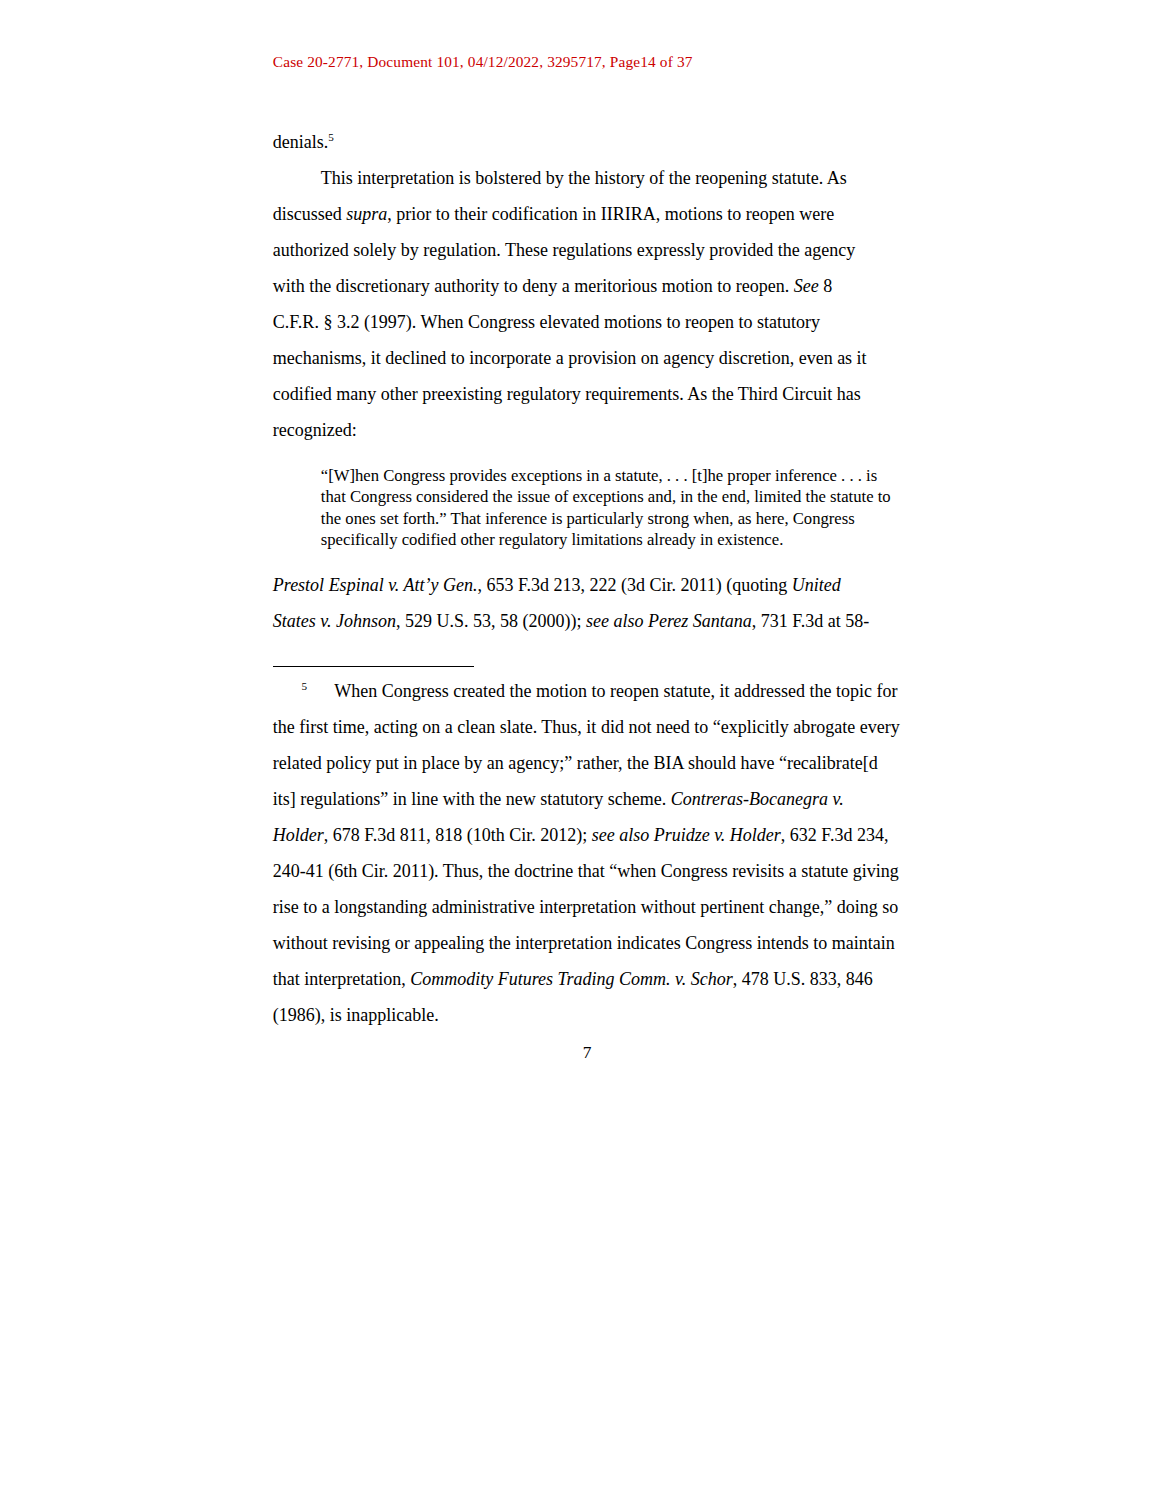Case 20-2771, Document 101, 04/12/2022, 3295717, Page14 of 37
denials.5
This interpretation is bolstered by the history of the reopening statute. As
discussed supra, prior to their codification in IIRIRA, motions to reopen were
authorized solely by regulation. These regulations expressly provided the agency
with the discretionary authority to deny a meritorious motion to reopen. See 8
C.F.R. § 3.2 (1997). When Congress elevated motions to reopen to statutory
mechanisms, it declined to incorporate a provision on agency discretion, even as it
codified many other preexisting regulatory requirements. As the Third Circuit has
recognized:
“[W]hen Congress provides exceptions in a statute, . . . [t]he proper inference . . . is that Congress considered the issue of exceptions and, in the end, limited the statute to the ones set forth.” That inference is particularly strong when, as here, Congress specifically codified other regulatory limitations already in existence.
Prestol Espinal v. Att’y Gen., 653 F.3d 213, 222 (3d Cir. 2011) (quoting United
States v. Johnson, 529 U.S. 53, 58 (2000)); see also Perez Santana, 731 F.3d at 58-
5 When Congress created the motion to reopen statute, it addressed the topic for the first time, acting on a clean slate. Thus, it did not need to “explicitly abrogate every related policy put in place by an agency;” rather, the BIA should have “recalibrate[d its] regulations” in line with the new statutory scheme. Contreras-Bocanegra v. Holder, 678 F.3d 811, 818 (10th Cir. 2012); see also Pruidze v. Holder, 632 F.3d 234, 240-41 (6th Cir. 2011). Thus, the doctrine that “when Congress revisits a statute giving rise to a longstanding administrative interpretation without pertinent change,” doing so without revising or appealing the interpretation indicates Congress intends to maintain that interpretation, Commodity Futures Trading Comm. v. Schor, 478 U.S. 833, 846 (1986), is inapplicable.
7